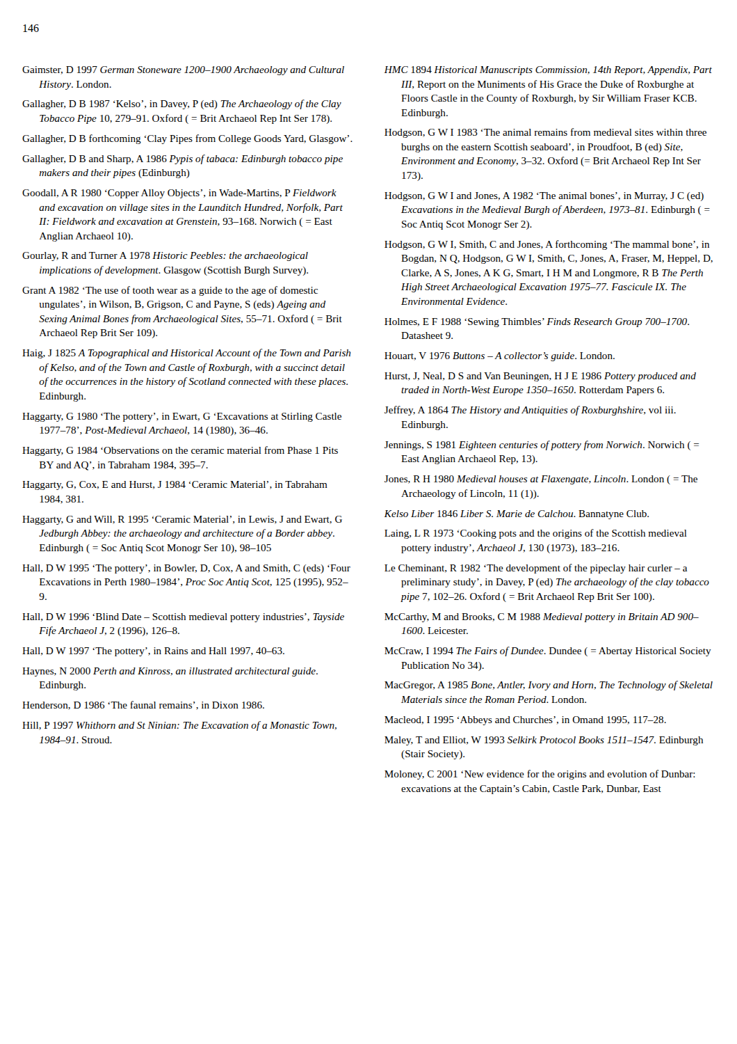146
Gaimster, D 1997 German Stoneware 1200–1900 Archaeology and Cultural History. London.
Gallagher, D B 1987 ‘Kelso’, in Davey, P (ed) The Archaeology of the Clay Tobacco Pipe 10, 279–91. Oxford ( = Brit Archaeol Rep Int Ser 178).
Gallagher, D B forthcoming ‘Clay Pipes from College Goods Yard, Glasgow’.
Gallagher, D B and Sharp, A 1986 Pypis of tabaca: Edinburgh tobacco pipe makers and their pipes (Edinburgh)
Goodall, A R 1980 ‘Copper Alloy Objects’, in Wade-Martins, P Fieldwork and excavation on village sites in the Launditch Hundred, Norfolk, Part II: Fieldwork and excavation at Grenstein, 93–168. Norwich ( = East Anglian Archaeol 10).
Gourlay, R and Turner A 1978 Historic Peebles: the archaeological implications of development. Glasgow (Scottish Burgh Survey).
Grant A 1982 ‘The use of tooth wear as a guide to the age of domestic ungulates’, in Wilson, B, Grigson, C and Payne, S (eds) Ageing and Sexing Animal Bones from Archaeological Sites, 55–71. Oxford ( = Brit Archaeol Rep Brit Ser 109).
Haig, J 1825 A Topographical and Historical Account of the Town and Parish of Kelso, and of the Town and Castle of Roxburgh, with a succinct detail of the occurrences in the history of Scotland connected with these places. Edinburgh.
Haggarty, G 1980 ‘The pottery’, in Ewart, G ‘Excavations at Stirling Castle 1977–78’, Post-Medieval Archaeol, 14 (1980), 36–46.
Haggarty, G 1984 ‘Observations on the ceramic material from Phase 1 Pits BY and AQ’, in Tabraham 1984, 395–7.
Haggarty, G, Cox, E and Hurst, J 1984 ‘Ceramic Material’, in Tabraham 1984, 381.
Haggarty, G and Will, R 1995 ‘Ceramic Material’, in Lewis, J and Ewart, G Jedburgh Abbey: the archaeology and architecture of a Border abbey. Edinburgh ( = Soc Antiq Scot Monogr Ser 10), 98–105
Hall, D W 1995 ‘The pottery’, in Bowler, D, Cox, A and Smith, C (eds) ‘Four Excavations in Perth 1980–1984’, Proc Soc Antiq Scot, 125 (1995), 952–9.
Hall, D W 1996 ‘Blind Date – Scottish medieval pottery industries’, Tayside Fife Archaeol J, 2 (1996), 126–8.
Hall, D W 1997 ‘The pottery’, in Rains and Hall 1997, 40–63.
Haynes, N 2000 Perth and Kinross, an illustrated architectural guide. Edinburgh.
Henderson, D 1986 ‘The faunal remains’, in Dixon 1986.
Hill, P 1997 Whithorn and St Ninian: The Excavation of a Monastic Town, 1984–91. Stroud.
HMC 1894 Historical Manuscripts Commission, 14th Report, Appendix, Part III, Report on the Muniments of His Grace the Duke of Roxburghe at Floors Castle in the County of Roxburgh, by Sir William Fraser KCB. Edinburgh.
Hodgson, G W I 1983 ‘The animal remains from medieval sites within three burghs on the eastern Scottish seaboard’, in Proudfoot, B (ed) Site, Environment and Economy, 3–32. Oxford (= Brit Archaeol Rep Int Ser 173).
Hodgson, G W I and Jones, A 1982 ‘The animal bones’, in Murray, J C (ed) Excavations in the Medieval Burgh of Aberdeen, 1973–81. Edinburgh ( = Soc Antiq Scot Monogr Ser 2).
Hodgson, G W I, Smith, C and Jones, A forthcoming ‘The mammal bone’, in Bogdan, N Q, Hodgson, G W I, Smith, C, Jones, A, Fraser, M, Heppel, D, Clarke, A S, Jones, A K G, Smart, I H M and Longmore, R B The Perth High Street Archaeological Excavation 1975–77. Fascicule IX. The Environmental Evidence.
Holmes, E F 1988 ‘Sewing Thimbles’ Finds Research Group 700–1700. Datasheet 9.
Houart, V 1976 Buttons – A collector’s guide. London.
Hurst, J, Neal, D S and Van Beuningen, H J E 1986 Pottery produced and traded in North-West Europe 1350–1650. Rotterdam Papers 6.
Jeffrey, A 1864 The History and Antiquities of Roxburghshire, vol iii. Edinburgh.
Jennings, S 1981 Eighteen centuries of pottery from Norwich. Norwich ( = East Anglian Archaeol Rep, 13).
Jones, R H 1980 Medieval houses at Flaxengate, Lincoln. London ( = The Archaeology of Lincoln, 11 (1)).
Kelso Liber 1846 Liber S. Marie de Calchou. Bannatyne Club.
Laing, L R 1973 ‘Cooking pots and the origins of the Scottish medieval pottery industry’, Archaeol J, 130 (1973), 183–216.
Le Cheminant, R 1982 ‘The development of the pipeclay hair curler – a preliminary study’, in Davey, P (ed) The archaeology of the clay tobacco pipe 7, 102–26. Oxford ( = Brit Archaeol Rep Brit Ser 100).
McCarthy, M and Brooks, C M 1988 Medieval pottery in Britain AD 900–1600. Leicester.
McCraw, I 1994 The Fairs of Dundee. Dundee ( = Abertay Historical Society Publication No 34).
MacGregor, A 1985 Bone, Antler, Ivory and Horn, The Technology of Skeletal Materials since the Roman Period. London.
Macleod, I 1995 ‘Abbeys and Churches’, in Omand 1995, 117–28.
Maley, T and Elliot, W 1993 Selkirk Protocol Books 1511–1547. Edinburgh (Stair Society).
Moloney, C 2001 ‘New evidence for the origins and evolution of Dunbar: excavations at the Captain’s Cabin, Castle Park, Dunbar, East